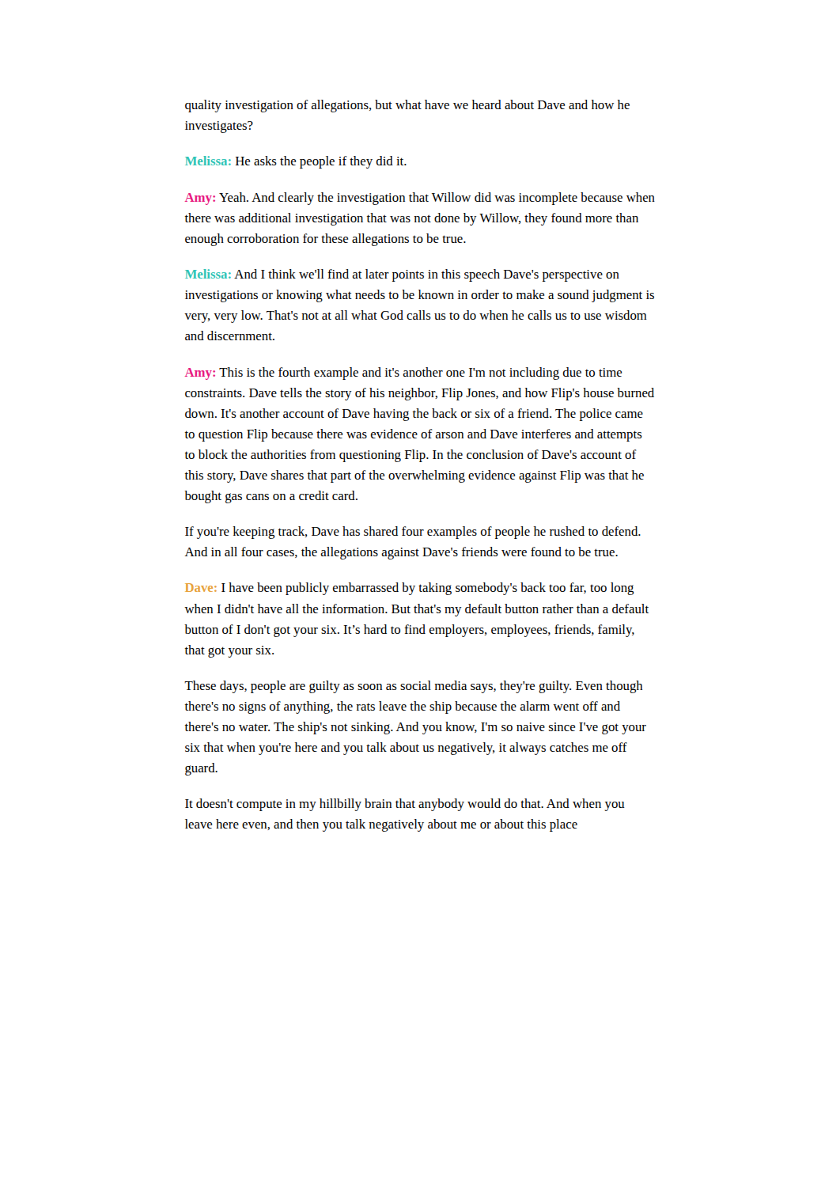quality investigation of allegations, but what have we heard about Dave and how he investigates?
Melissa: He asks the people if they did it.
Amy: Yeah. And clearly the investigation that Willow did was incomplete because when there was additional investigation that was not done by Willow, they found more than enough corroboration for these allegations to be true.
Melissa: And I think we'll find at later points in this speech Dave's perspective on investigations or knowing what needs to be known in order to make a sound judgment is very, very low. That's not at all what God calls us to do when he calls us to use wisdom and discernment.
Amy: This is the fourth example and it's another one I'm not including due to time constraints. Dave tells the story of his neighbor, Flip Jones, and how Flip's house burned down. It's another account of Dave having the back or six of a friend. The police came to question Flip because there was evidence of arson and Dave interferes and attempts to block the authorities from questioning Flip. In the conclusion of Dave's account of this story, Dave shares that part of the overwhelming evidence against Flip was that he bought gas cans on a credit card.
If you're keeping track, Dave has shared four examples of people he rushed to defend. And in all four cases, the allegations against Dave's friends were found to be true.
Dave: I have been publicly embarrassed by taking somebody's back too far, too long when I didn't have all the information. But that's my default button rather than a default button of I don't got your six. It’s hard to find employers, employees, friends, family, that got your six.
These days, people are guilty as soon as social media says, they're guilty. Even though there's no signs of anything, the rats leave the ship because the alarm went off and there's no water. The ship's not sinking. And you know, I'm so naive since I've got your six that when you're here and you talk about us negatively, it always catches me off guard.
It doesn't compute in my hillbilly brain that anybody would do that. And when you leave here even, and then you talk negatively about me or about this place